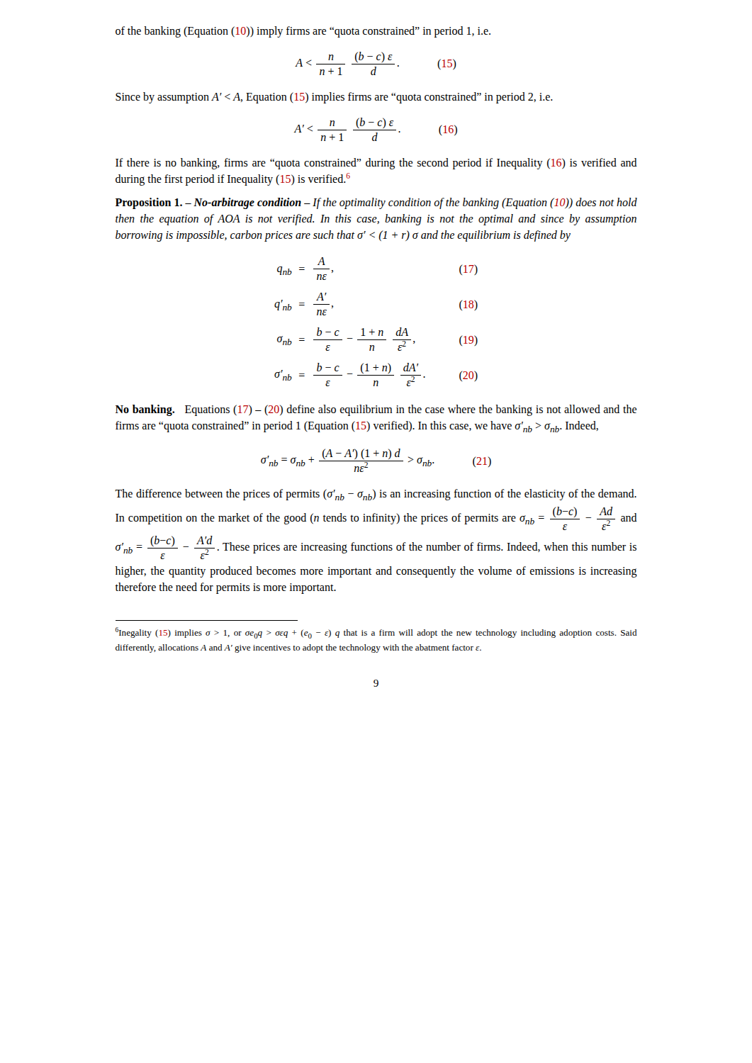of the banking (Equation (10)) imply firms are “quota constrained” in period 1, i.e.
A < nn + 1 (b − c) ε d. (15)
Since by assumption A′ < A, Equation (15) implies firms are “quota constrained” in period 2, i.e.
A′ < nn + 1 (b − c) ε d. (16)
If there is no banking, firms are “quota constrained” during the second period if Inequality (16) is verified and during the first period if Inequality (15) is verified.6
Proposition 1. – No-arbitrage condition – If the optimality condition of the banking (Equation (10)) does not hold then the equation of AOA is not verified. In this case, banking is not the optimal and since by assumption borrowing is impossible, carbon prices are such that σ′ < (1 + r) σ and the equilibrium is defined by
qnb = Anε, (17) q′nb = A′nε, (18) σnb = b − c ε − 1 + n n dA ε2, (19) σ′nb = b − c ε − (1 + n) n dA′ε2. (20)
No banking. Equations (17) – (20) define also equilibrium in the case where the banking is not allowed and the firms are “quota constrained” in period 1 (Equation (15) verified). In this case, we have σ′nb > σnb. Indeed,
σ′nb = σnb + (A − A′) (1 + n) d nε2 > σnb. (21)
The difference between the prices of permits (σ′nb − σnb) is an increasing function of the elasticity of the demand. In competition on the market of the good (n tends to infinity) the prices of permits are σnb = (b−c) ε − Ad ε2 and σ′nb = (b−c) ε − A′d ε2. These prices are increasing functions of the number of firms. Indeed, when this number is higher, the quantity produced becomes more important and consequently the volume of emissions is increasing therefore the need for permits is more important.
6Inegality (15) implies σ > 1, or σe0q > σεq + (e0 − ε) q that is a firm will adopt the new technology including adoption costs. Said differently, allocations A and A′ give incentives to adopt the technology with the abatment factor ε.
9